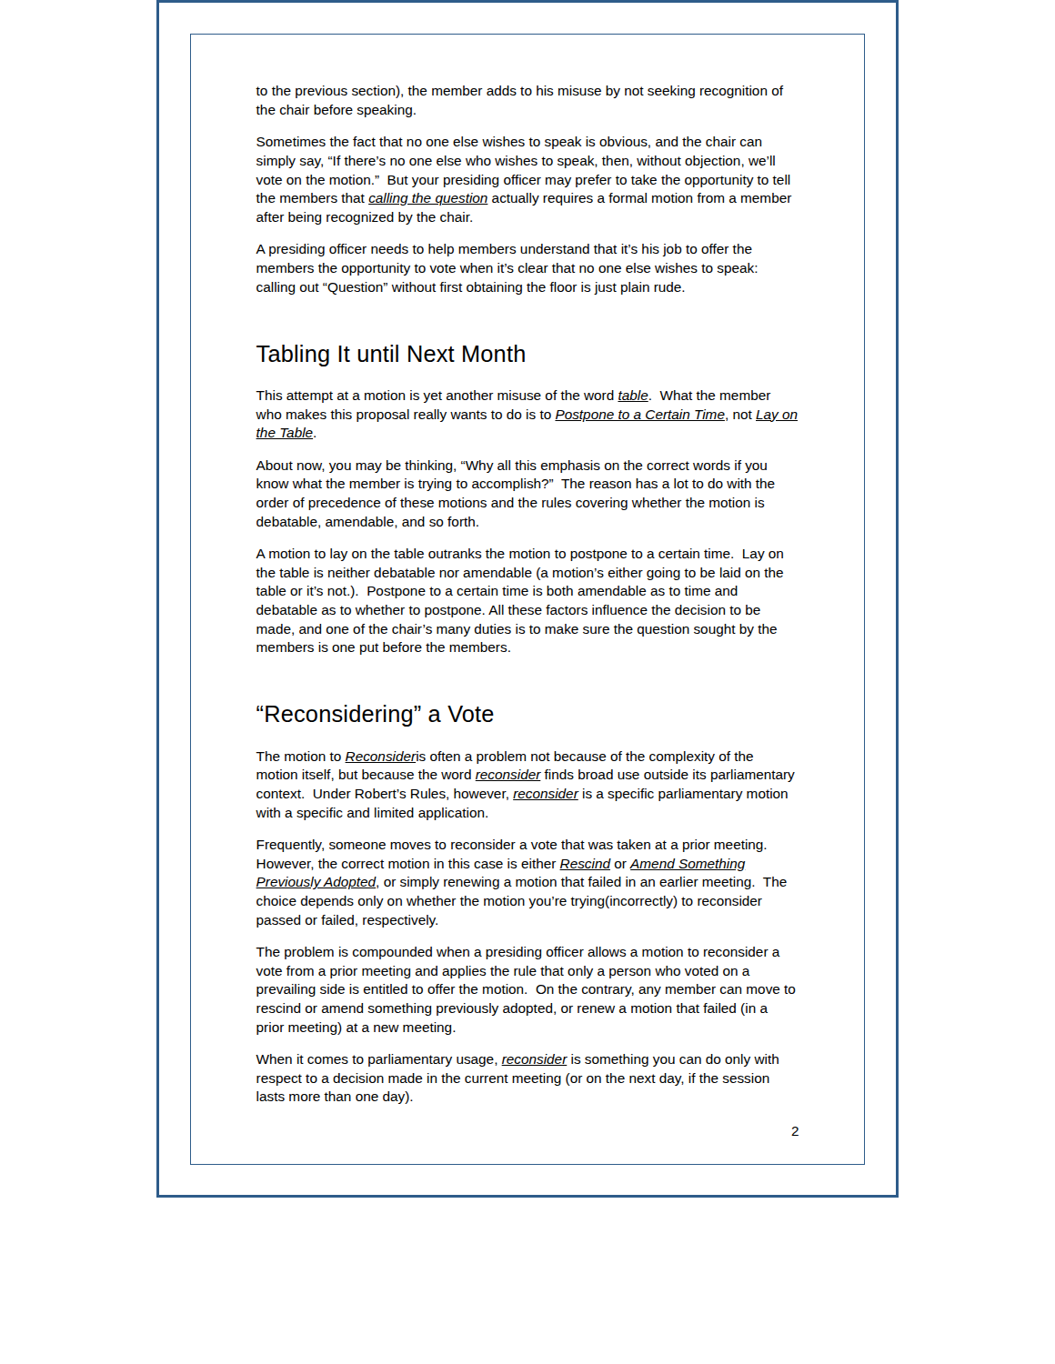to the previous section), the member adds to his misuse by not seeking recognition of the chair before speaking.
Sometimes the fact that no one else wishes to speak is obvious, and the chair can simply say, “If there’s no one else who wishes to speak, then, without objection, we’ll vote on the motion.” But your presiding officer may prefer to take the opportunity to tell the members that calling the question actually requires a formal motion from a member after being recognized by the chair.
A presiding officer needs to help members understand that it’s his job to offer the members the opportunity to vote when it’s clear that no one else wishes to speak: calling out “Question” without first obtaining the floor is just plain rude.
Tabling It until Next Month
This attempt at a motion is yet another misuse of the word table. What the member who makes this proposal really wants to do is to Postpone to a Certain Time, not Lay on the Table.
About now, you may be thinking, “Why all this emphasis on the correct words if you know what the member is trying to accomplish?” The reason has a lot to do with the order of precedence of these motions and the rules covering whether the motion is debatable, amendable, and so forth.
A motion to lay on the table outranks the motion to postpone to a certain time. Lay on the table is neither debatable nor amendable (a motion’s either going to be laid on the table or it’s not.). Postpone to a certain time is both amendable as to time and debatable as to whether to postpone. All these factors influence the decision to be made, and one of the chair’s many duties is to make sure the question sought by the members is one put before the members.
“Reconsidering” a Vote
The motion to Reconsideris often a problem not because of the complexity of the motion itself, but because the word reconsider finds broad use outside its parliamentary context. Under Robert’s Rules, however, reconsider is a specific parliamentary motion with a specific and limited application.
Frequently, someone moves to reconsider a vote that was taken at a prior meeting. However, the correct motion in this case is either Rescind or Amend Something Previously Adopted, or simply renewing a motion that failed in an earlier meeting. The choice depends only on whether the motion you’re trying(incorrectly) to reconsider passed or failed, respectively.
The problem is compounded when a presiding officer allows a motion to reconsider a vote from a prior meeting and applies the rule that only a person who voted on a prevailing side is entitled to offer the motion. On the contrary, any member can move to rescind or amend something previously adopted, or renew a motion that failed (in a prior meeting) at a new meeting.
When it comes to parliamentary usage, reconsider is something you can do only with respect to a decision made in the current meeting (or on the next day, if the session lasts more than one day).
2